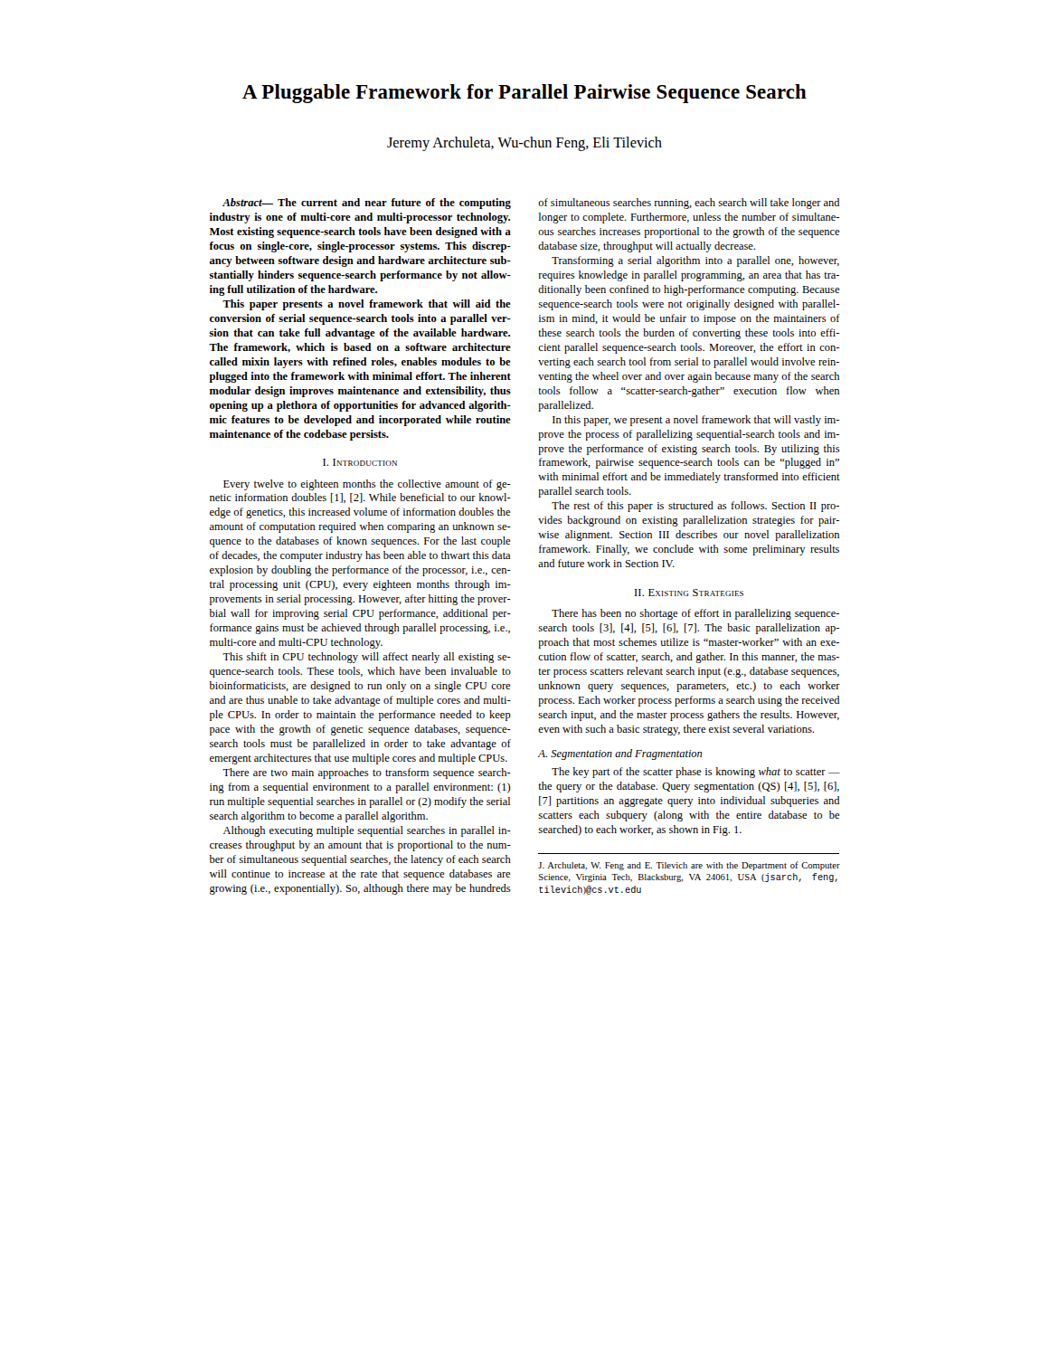A Pluggable Framework for Parallel Pairwise Sequence Search
Jeremy Archuleta, Wu-chun Feng, Eli Tilevich
Abstract— The current and near future of the computing industry is one of multi-core and multi-processor technology. Most existing sequence-search tools have been designed with a focus on single-core, single-processor systems. This discrepancy between software design and hardware architecture substantially hinders sequence-search performance by not allowing full utilization of the hardware.
This paper presents a novel framework that will aid the conversion of serial sequence-search tools into a parallel version that can take full advantage of the available hardware. The framework, which is based on a software architecture called mixin layers with refined roles, enables modules to be plugged into the framework with minimal effort. The inherent modular design improves maintenance and extensibility, thus opening up a plethora of opportunities for advanced algorithmic features to be developed and incorporated while routine maintenance of the codebase persists.
I. Introduction
Every twelve to eighteen months the collective amount of genetic information doubles [1], [2]. While beneficial to our knowledge of genetics, this increased volume of information doubles the amount of computation required when comparing an unknown sequence to the databases of known sequences. For the last couple of decades, the computer industry has been able to thwart this data explosion by doubling the performance of the processor, i.e., central processing unit (CPU), every eighteen months through improvements in serial processing. However, after hitting the proverbial wall for improving serial CPU performance, additional performance gains must be achieved through parallel processing, i.e., multi-core and multi-CPU technology.
This shift in CPU technology will affect nearly all existing sequence-search tools. These tools, which have been invaluable to bioinformaticists, are designed to run only on a single CPU core and are thus unable to take advantage of multiple cores and multiple CPUs. In order to maintain the performance needed to keep pace with the growth of genetic sequence databases, sequence-search tools must be parallelized in order to take advantage of emergent architectures that use multiple cores and multiple CPUs.
There are two main approaches to transform sequence searching from a sequential environment to a parallel environment: (1) run multiple sequential searches in parallel or (2) modify the serial search algorithm to become a parallel algorithm.
Although executing multiple sequential searches in parallel increases throughput by an amount that is proportional to the number of simultaneous sequential searches, the latency of each search will continue to increase at the rate that sequence databases are growing (i.e., exponentially). So, although there may be hundreds of simultaneous searches running, each search will take longer and longer to complete. Furthermore, unless the number of simultaneous searches increases proportional to the growth of the sequence database size, throughput will actually decrease.
Transforming a serial algorithm into a parallel one, however, requires knowledge in parallel programming, an area that has traditionally been confined to high-performance computing. Because sequence-search tools were not originally designed with parallelism in mind, it would be unfair to impose on the maintainers of these search tools the burden of converting these tools into efficient parallel sequence-search tools. Moreover, the effort in converting each search tool from serial to parallel would involve reinventing the wheel over and over again because many of the search tools follow a “scatter-search-gather” execution flow when parallelized.
In this paper, we present a novel framework that will vastly improve the process of parallelizing sequential-search tools and improve the performance of existing search tools. By utilizing this framework, pairwise sequence-search tools can be “plugged in” with minimal effort and be immediately transformed into efficient parallel search tools.
The rest of this paper is structured as follows. Section II provides background on existing parallelization strategies for pairwise alignment. Section III describes our novel parallelization framework. Finally, we conclude with some preliminary results and future work in Section IV.
II. Existing Strategies
There has been no shortage of effort in parallelizing sequence-search tools [3], [4], [5], [6], [7]. The basic parallelization approach that most schemes utilize is “master-worker” with an execution flow of scatter, search, and gather. In this manner, the master process scatters relevant search input (e.g., database sequences, unknown query sequences, parameters, etc.) to each worker process. Each worker process performs a search using the received search input, and the master process gathers the results. However, even with such a basic strategy, there exist several variations.
A. Segmentation and Fragmentation
The key part of the scatter phase is knowing what to scatter — the query or the database. Query segmentation (QS) [4], [5], [6], [7] partitions an aggregate query into individual subqueries and scatters each subquery (along with the entire database to be searched) to each worker, as shown in Fig. 1.
J. Archuleta, W. Feng and E. Tilevich are with the Department of Computer Science, Virginia Tech, Blacksburg, VA 24061, USA (jsarch, feng, tilevich)@cs.vt.edu